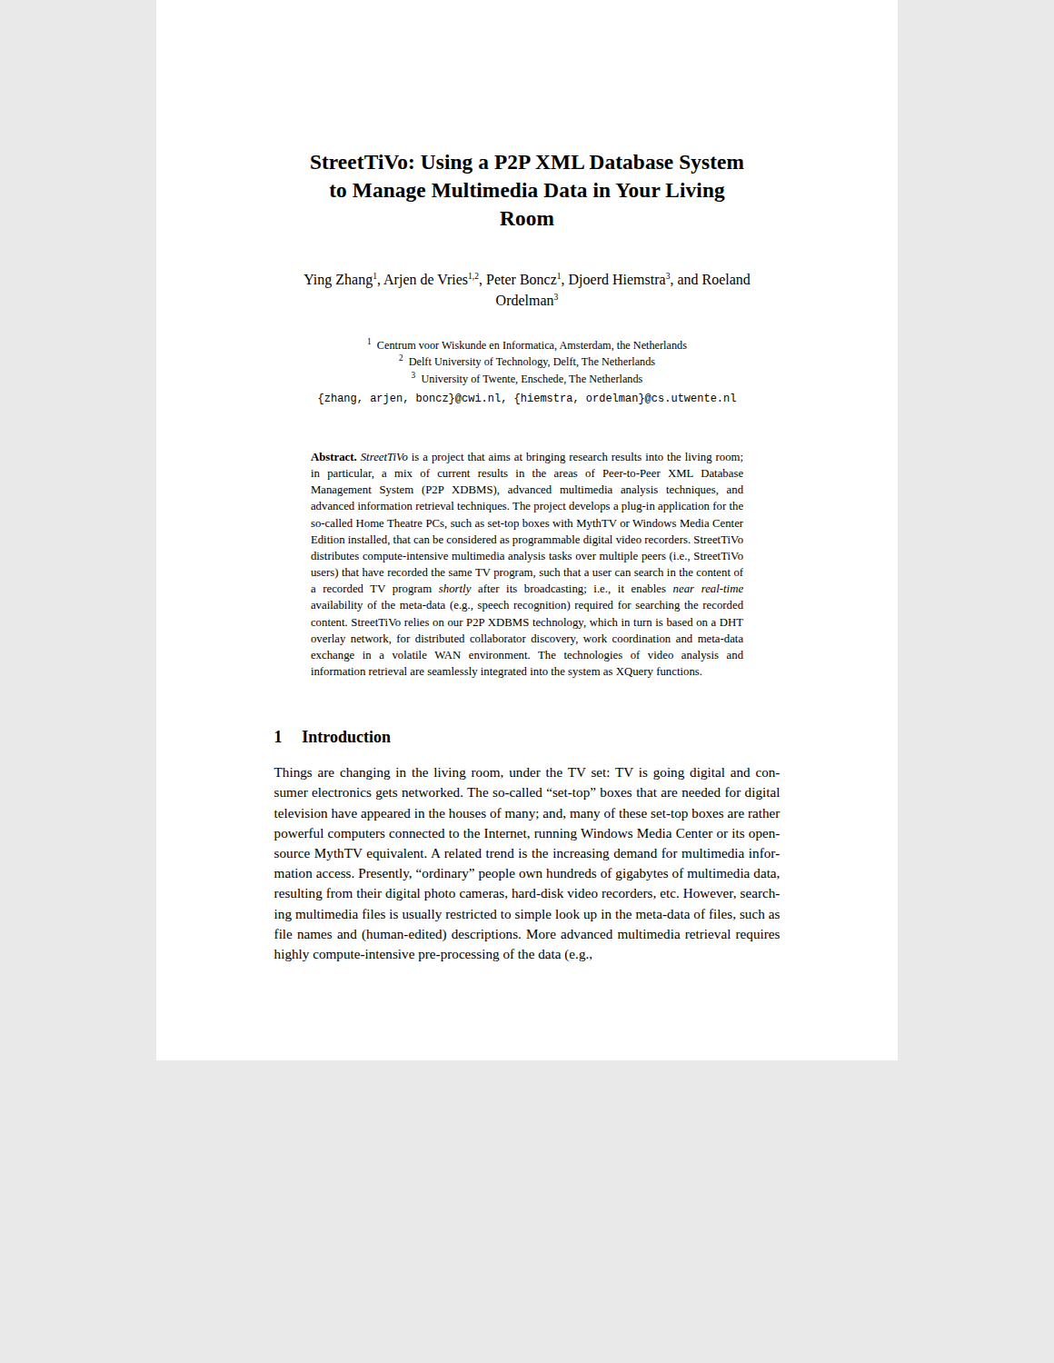StreetTiVo: Using a P2P XML Database System
to Manage Multimedia Data in Your Living
Room
Ying Zhang1, Arjen de Vries1,2, Peter Boncz1, Djoerd Hiemstra3, and Roeland
Ordelman3
1 Centrum voor Wiskunde en Informatica, Amsterdam, the Netherlands
2 Delft University of Technology, Delft, The Netherlands
3 University of Twente, Enschede, The Netherlands
{zhang, arjen, boncz}@cwi.nl, {hiemstra, ordelman}@cs.utwente.nl
Abstract. StreetTiVo is a project that aims at bringing research results into the living room; in particular, a mix of current results in the areas of Peer-to-Peer XML Database Management System (P2P XDBMS), advanced multimedia analysis techniques, and advanced information retrieval techniques. The project develops a plug-in application for the so-called Home Theatre PCs, such as set-top boxes with MythTV or Windows Media Center Edition installed, that can be considered as programmable digital video recorders. StreetTiVo distributes compute-intensive multimedia analysis tasks over multiple peers (i.e., StreetTiVo users) that have recorded the same TV program, such that a user can search in the content of a recorded TV program shortly after its broadcasting; i.e., it enables near real-time availability of the meta-data (e.g., speech recognition) required for searching the recorded content. StreetTiVo relies on our P2P XDBMS technology, which in turn is based on a DHT overlay network, for distributed collaborator discovery, work coordination and meta-data exchange in a volatile WAN environment. The technologies of video analysis and information retrieval are seamlessly integrated into the system as XQuery functions.
1 Introduction
Things are changing in the living room, under the TV set: TV is going digital and consumer electronics gets networked. The so-called “set-top” boxes that are needed for digital television have appeared in the houses of many; and, many of these set-top boxes are rather powerful computers connected to the Internet, running Windows Media Center or its open-source MythTV equivalent. A related trend is the increasing demand for multimedia information access. Presently, “ordinary” people own hundreds of gigabytes of multimedia data, resulting from their digital photo cameras, hard-disk video recorders, etc. However, searching multimedia files is usually restricted to simple look up in the meta-data of files, such as file names and (human-edited) descriptions. More advanced multimedia retrieval requires highly compute-intensive pre-processing of the data (e.g.,